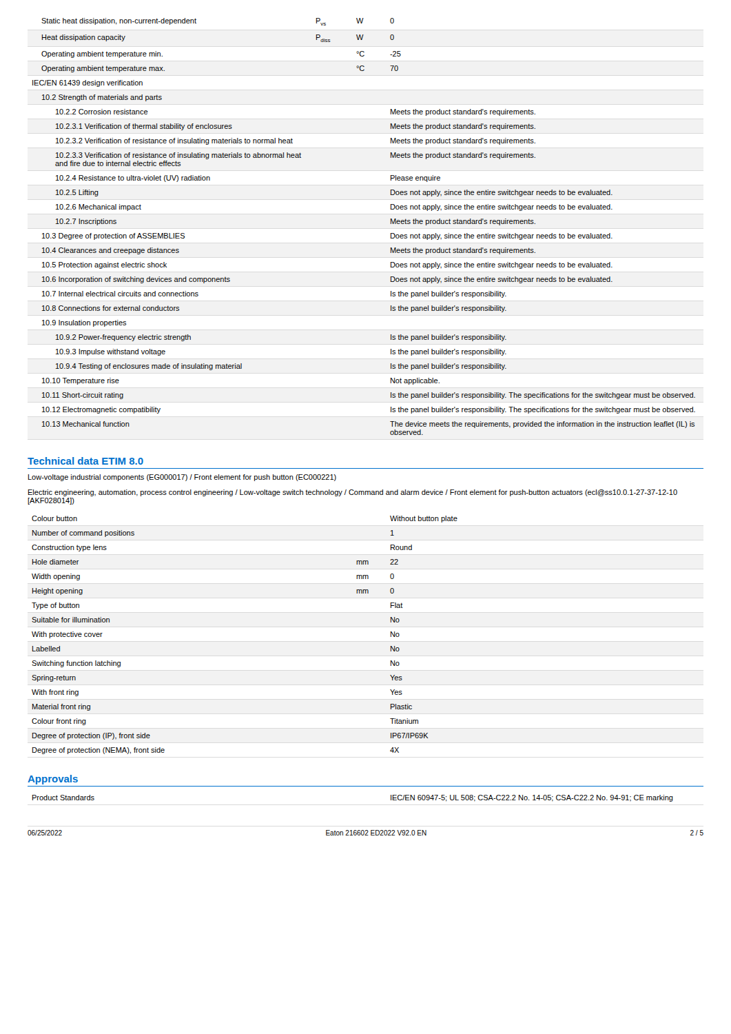| Static heat dissipation, non-current-dependent | P vs | W | 0 |
| Heat dissipation capacity | P diss | W | 0 |
| Operating ambient temperature min. | | °C | -25 |
| Operating ambient temperature max. | | °C | 70 |
| IEC/EN 61439 design verification | | | |
| 10.2 Strength of materials and parts | | | |
| 10.2.2 Corrosion resistance | | | Meets the product standard's requirements. |
| 10.2.3.1 Verification of thermal stability of enclosures | | | Meets the product standard's requirements. |
| 10.2.3.2 Verification of resistance of insulating materials to normal heat | | | Meets the product standard's requirements. |
| 10.2.3.3 Verification of resistance of insulating materials to abnormal heat and fire due to internal electric effects | | | Meets the product standard's requirements. |
| 10.2.4 Resistance to ultra-violet (UV) radiation | | | Please enquire |
| 10.2.5 Lifting | | | Does not apply, since the entire switchgear needs to be evaluated. |
| 10.2.6 Mechanical impact | | | Does not apply, since the entire switchgear needs to be evaluated. |
| 10.2.7 Inscriptions | | | Meets the product standard's requirements. |
| 10.3 Degree of protection of ASSEMBLIES | | | Does not apply, since the entire switchgear needs to be evaluated. |
| 10.4 Clearances and creepage distances | | | Meets the product standard's requirements. |
| 10.5 Protection against electric shock | | | Does not apply, since the entire switchgear needs to be evaluated. |
| 10.6 Incorporation of switching devices and components | | | Does not apply, since the entire switchgear needs to be evaluated. |
| 10.7 Internal electrical circuits and connections | | | Is the panel builder's responsibility. |
| 10.8 Connections for external conductors | | | Is the panel builder's responsibility. |
| 10.9 Insulation properties | | | |
| 10.9.2 Power-frequency electric strength | | | Is the panel builder's responsibility. |
| 10.9.3 Impulse withstand voltage | | | Is the panel builder's responsibility. |
| 10.9.4 Testing of enclosures made of insulating material | | | Is the panel builder's responsibility. |
| 10.10 Temperature rise | | | Not applicable. |
| 10.11 Short-circuit rating | | | Is the panel builder's responsibility. The specifications for the switchgear must be observed. |
| 10.12 Electromagnetic compatibility | | | Is the panel builder's responsibility. The specifications for the switchgear must be observed. |
| 10.13 Mechanical function | | | The device meets the requirements, provided the information in the instruction leaflet (IL) is observed. |
Technical data ETIM 8.0
Low-voltage industrial components (EG000017) / Front element for push button (EC000221)
Electric engineering, automation, process control engineering / Low-voltage switch technology / Command and alarm device / Front element for push-button actuators (ecl@ss10.0.1-27-37-12-10 [AKF028014])
| Colour button | | | Without button plate |
| Number of command positions | | | 1 |
| Construction type lens | | | Round |
| Hole diameter | | mm | 22 |
| Width opening | | mm | 0 |
| Height opening | | mm | 0 |
| Type of button | | | Flat |
| Suitable for illumination | | | No |
| With protective cover | | | No |
| Labelled | | | No |
| Switching function latching | | | No |
| Spring-return | | | Yes |
| With front ring | | | Yes |
| Material front ring | | | Plastic |
| Colour front ring | | | Titanium |
| Degree of protection (IP), front side | | | IP67/IP69K |
| Degree of protection (NEMA), front side | | | 4X |
Approvals
| Product Standards | | | IEC/EN 60947-5; UL 508; CSA-C22.2 No. 14-05; CSA-C22.2 No. 94-91; CE marking |
06/25/2022 Eaton 216602 ED2022 V92.0 EN 2 / 5